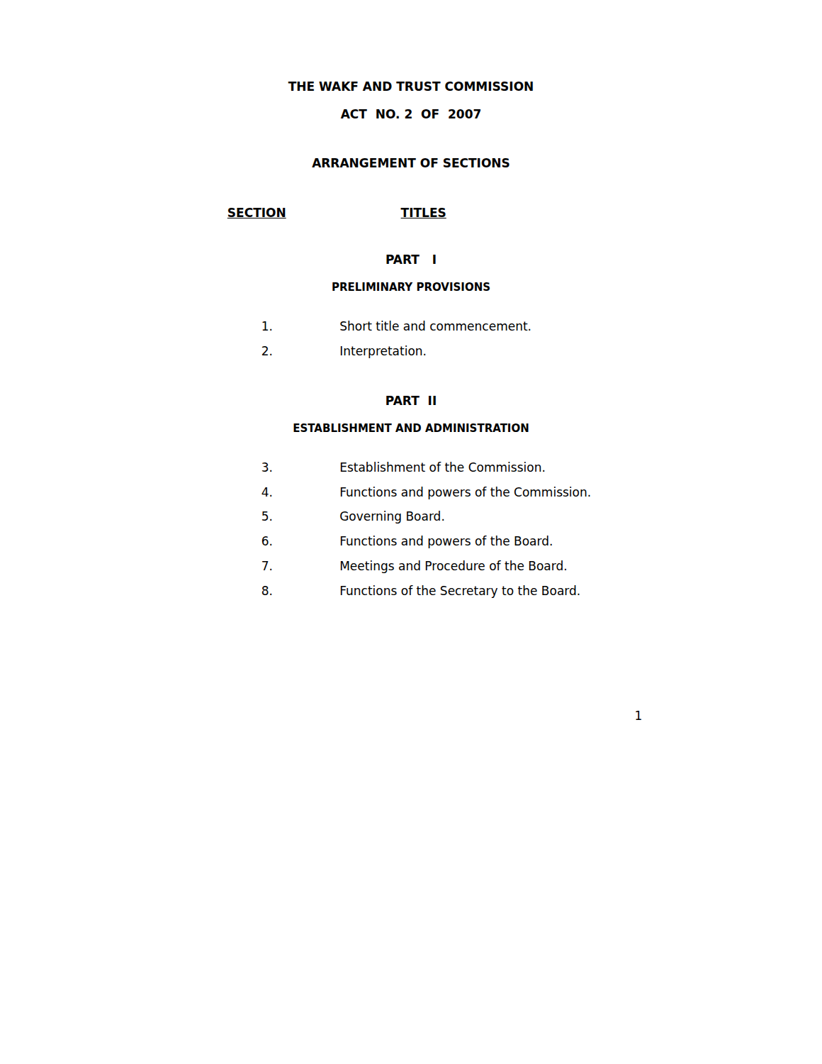THE WAKF AND TRUST COMMISSION
ACT NO. 2 OF 2007
ARRANGEMENT OF SECTIONS
SECTION
TITLES
PART I
PRELIMINARY PROVISIONS
1. Short title and commencement.
2. Interpretation.
PART II
ESTABLISHMENT AND ADMINISTRATION
3. Establishment of the Commission.
4. Functions and powers of the Commission.
5. Governing Board.
6. Functions and powers of the Board.
7. Meetings and Procedure of the Board.
8. Functions of the Secretary to the Board.
1